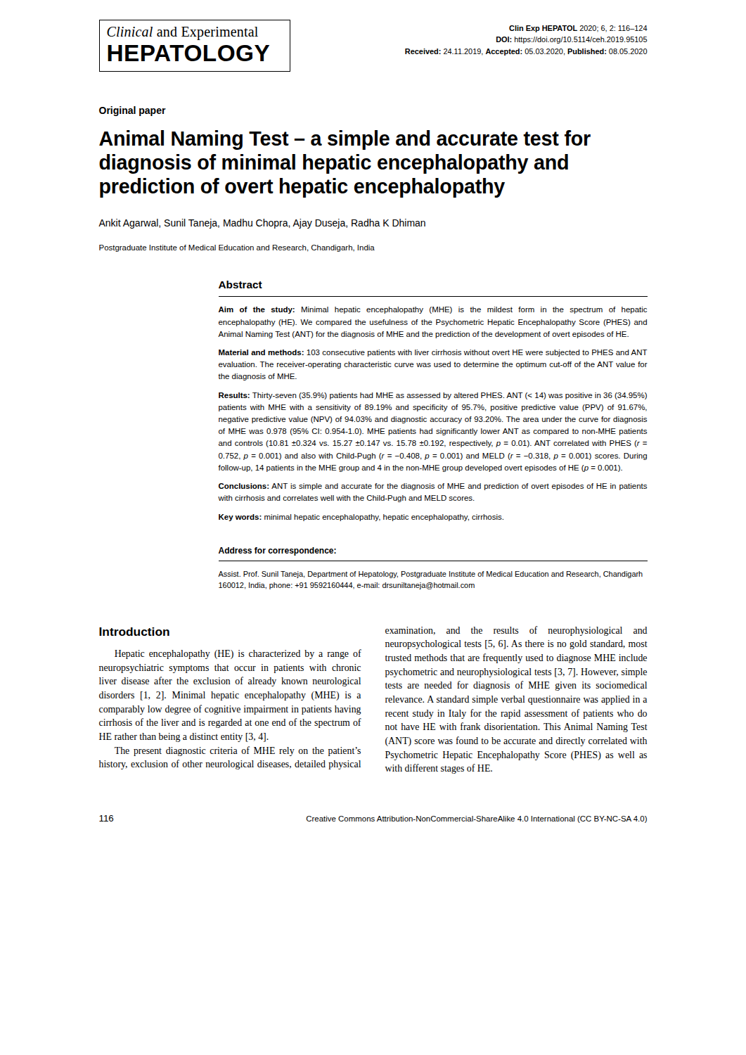Clinical and Experimental
HEPATOLOGY
Clin Exp HEPATOL 2020; 6, 2: 116–124
DOI: https://doi.org/10.5114/ceh.2019.95105
Received: 24.11.2019, Accepted: 05.03.2020, Published: 08.05.2020
Original paper
Animal Naming Test – a simple and accurate test for diagnosis of minimal hepatic encephalopathy and prediction of overt hepatic encephalopathy
Ankit Agarwal, Sunil Taneja, Madhu Chopra, Ajay Duseja, Radha K Dhiman
Postgraduate Institute of Medical Education and Research, Chandigarh, India
Abstract
Aim of the study: Minimal hepatic encephalopathy (MHE) is the mildest form in the spectrum of hepatic encephalopathy (HE). We compared the usefulness of the Psychometric Hepatic Encephalopathy Score (PHES) and Animal Naming Test (ANT) for the diagnosis of MHE and the prediction of the development of overt episodes of HE.
Material and methods: 103 consecutive patients with liver cirrhosis without overt HE were subjected to PHES and ANT evaluation. The receiver-operating characteristic curve was used to determine the optimum cut-off of the ANT value for the diagnosis of MHE.
Results: Thirty-seven (35.9%) patients had MHE as assessed by altered PHES. ANT (< 14) was positive in 36 (34.95%) patients with MHE with a sensitivity of 89.19% and specificity of 95.7%, positive predictive value (PPV) of 91.67%, negative predictive value (NPV) of 94.03% and diagnostic accuracy of 93.20%. The area under the curve for diagnosis of MHE was 0.978 (95% CI: 0.954-1.0). MHE patients had significantly lower ANT as compared to non-MHE patients and controls (10.81 ±0.324 vs. 15.27 ±0.147 vs. 15.78 ±0.192, respectively, p = 0.01). ANT correlated with PHES (r = 0.752, p = 0.001) and also with Child-Pugh (r = −0.408, p = 0.001) and MELD (r = −0.318, p = 0.001) scores. During follow-up, 14 patients in the MHE group and 4 in the non-MHE group developed overt episodes of HE (p = 0.001).
Conclusions: ANT is simple and accurate for the diagnosis of MHE and prediction of overt episodes of HE in patients with cirrhosis and correlates well with the Child-Pugh and MELD scores.
Key words: minimal hepatic encephalopathy, hepatic encephalopathy, cirrhosis.
Address for correspondence:
Assist. Prof. Sunil Taneja, Department of Hepatology, Postgraduate Institute of Medical Education and Research, Chandigarh 160012, India, phone: +91 9592160444, e-mail: drsuniltaneja@hotmail.com
Introduction
Hepatic encephalopathy (HE) is characterized by a range of neuropsychiatric symptoms that occur in patients with chronic liver disease after the exclusion of already known neurological disorders [1, 2]. Minimal hepatic encephalopathy (MHE) is a comparably low degree of cognitive impairment in patients having cirrhosis of the liver and is regarded at one end of the spectrum of HE rather than being a distinct entity [3, 4].
The present diagnostic criteria of MHE rely on the patient’s history, exclusion of other neurological diseases, detailed physical examination, and the results of neurophysiological and neuropsychological tests [5, 6]. As there is no gold standard, most trusted methods that are frequently used to diagnose MHE include psychometric and neurophysiological tests [3, 7]. However, simple tests are needed for diagnosis of MHE given its sociomedical relevance. A standard simple verbal questionnaire was applied in a recent study in Italy for the rapid assessment of patients who do not have HE with frank disorientation. This Animal Naming Test (ANT) score was found to be accurate and directly correlated with Psychometric Hepatic Encephalopathy Score (PHES) as well as with different stages of HE.
116
Creative Commons Attribution-NonCommercial-ShareAlike 4.0 International (CC BY-NC-SA 4.0)